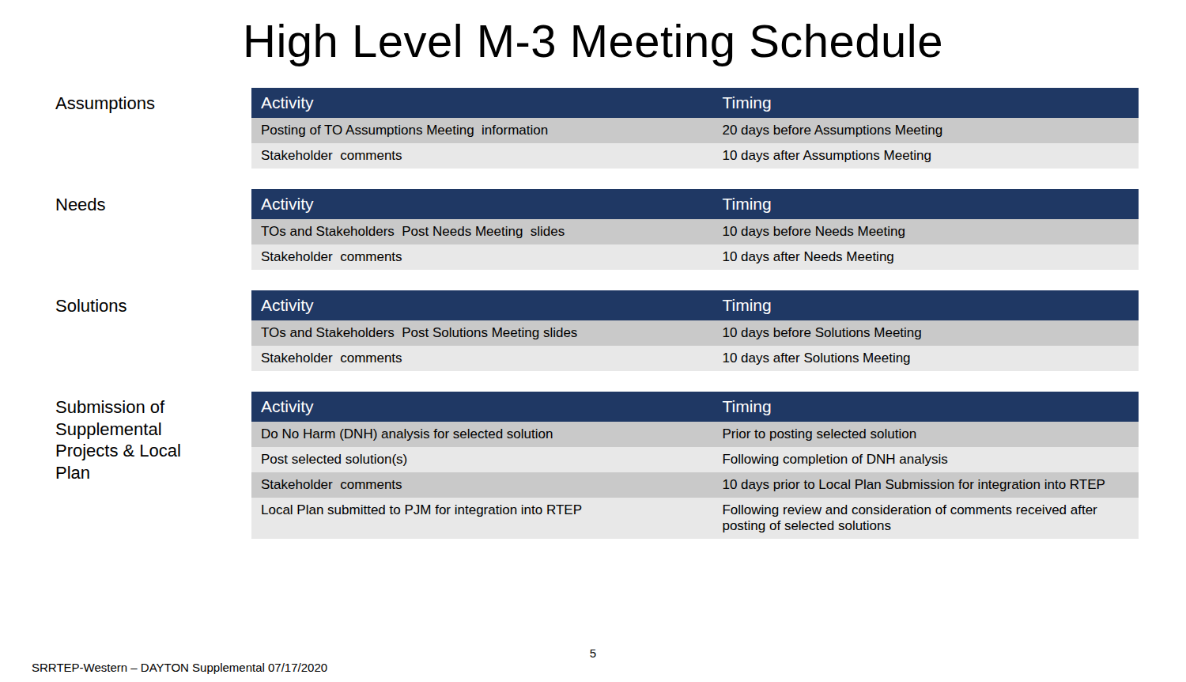High Level M-3 Meeting Schedule
Assumptions
| Activity | Timing |
| --- | --- |
| Posting of TO Assumptions Meeting information | 20 days before Assumptions Meeting |
| Stakeholder comments | 10 days after Assumptions Meeting |
Needs
| Activity | Timing |
| --- | --- |
| TOs and Stakeholders Post Needs Meeting slides | 10 days before Needs Meeting |
| Stakeholder comments | 10 days after Needs Meeting |
Solutions
| Activity | Timing |
| --- | --- |
| TOs and Stakeholders Post Solutions Meeting slides | 10 days before Solutions Meeting |
| Stakeholder comments | 10 days after Solutions Meeting |
Submission of
Supplemental
Projects & Local
Plan
| Activity | Timing |
| --- | --- |
| Do No Harm (DNH) analysis for selected solution | Prior to posting selected solution |
| Post selected solution(s) | Following completion of DNH analysis |
| Stakeholder comments | 10 days prior to Local Plan Submission for integration into RTEP |
| Local Plan submitted to PJM for integration into RTEP | Following review and consideration of comments received after posting of selected solutions |
5
SRRTEP-Western – DAYTON Supplemental 07/17/2020